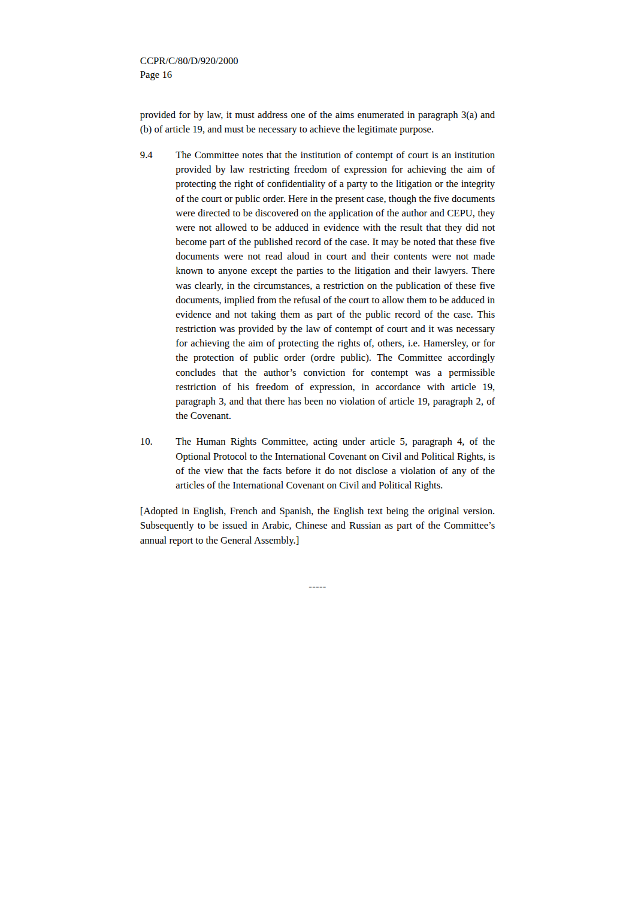CCPR/C/80/D/920/2000
Page 16
provided for by law, it must address one of the aims enumerated in paragraph 3(a) and (b) of article 19, and must be necessary to achieve the legitimate purpose.
9.4
The Committee notes that the institution of contempt of court is an institution provided by law restricting freedom of expression for achieving the aim of protecting the right of confidentiality of a party to the litigation or the integrity of the court or public order. Here in the present case, though the five documents were directed to be discovered on the application of the author and CEPU, they were not allowed to be adduced in evidence with the result that they did not become part of the published record of the case. It may be noted that these five documents were not read aloud in court and their contents were not made known to anyone except the parties to the litigation and their lawyers. There was clearly, in the circumstances, a restriction on the publication of these five documents, implied from the refusal of the court to allow them to be adduced in evidence and not taking them as part of the public record of the case. This restriction was provided by the law of contempt of court and it was necessary for achieving the aim of protecting the rights of, others, i.e. Hamersley, or for the protection of public order (ordre public). The Committee accordingly concludes that the author’s conviction for contempt was a permissible restriction of his freedom of expression, in accordance with article 19, paragraph 3, and that there has been no violation of article 19, paragraph 2, of the Covenant.
10.
The Human Rights Committee, acting under article 5, paragraph 4, of the Optional Protocol to the International Covenant on Civil and Political Rights, is of the view that the facts before it do not disclose a violation of any of the articles of the International Covenant on Civil and Political Rights.
[Adopted in English, French and Spanish, the English text being the original version. Subsequently to be issued in Arabic, Chinese and Russian as part of the Committee’s annual report to the General Assembly.]
-----